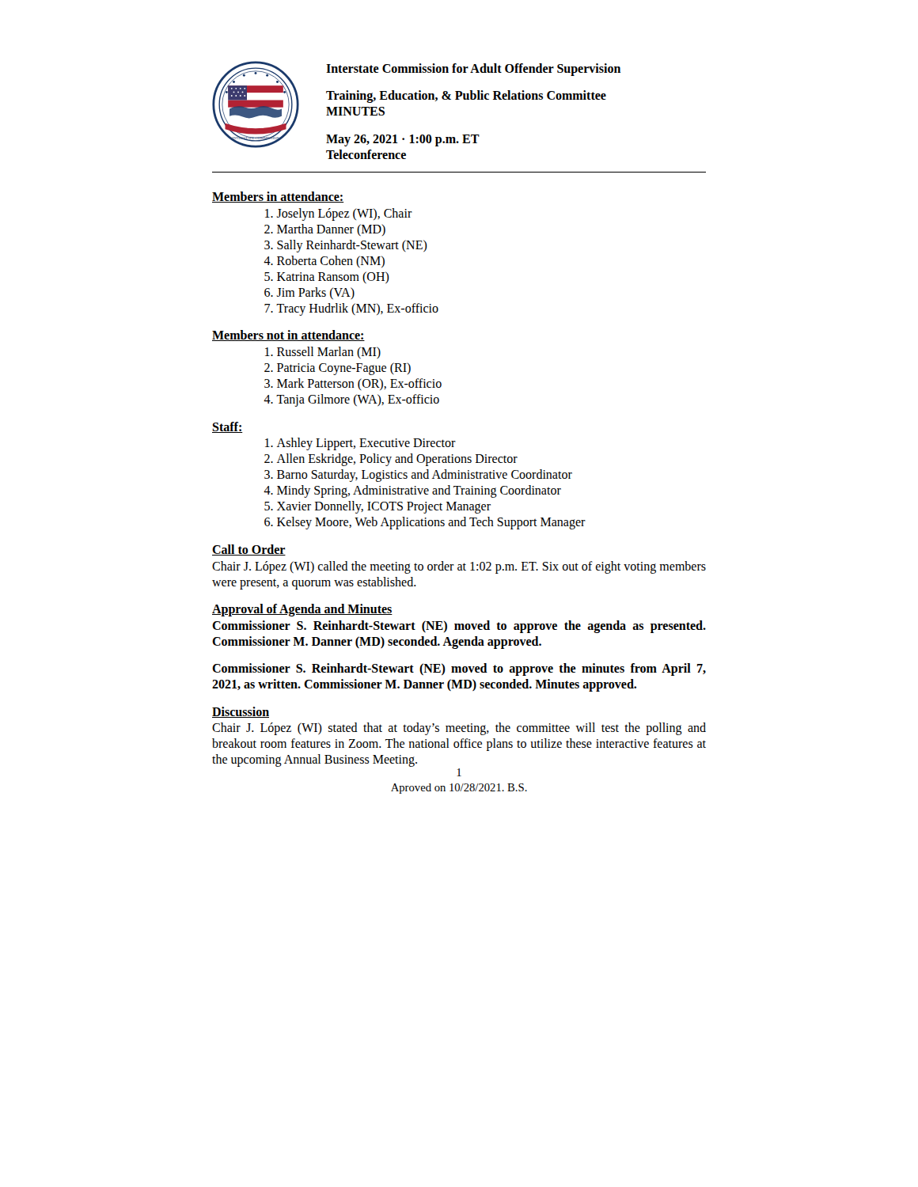Est. 2002 INTERSTATE COMMISSION
Interstate Commission for Adult Offender Supervision
Training, Education, & Public Relations Committee
MINUTES
May 26, 2021 · 1:00 p.m. ET
Teleconference
Members in attendance:
Joselyn López (WI), Chair
Martha Danner (MD)
Sally Reinhardt-Stewart (NE)
Roberta Cohen (NM)
Katrina Ransom (OH)
Jim Parks (VA)
Tracy Hudrlik (MN), Ex-officio
Members not in attendance:
Russell Marlan (MI)
Patricia Coyne-Fague (RI)
Mark Patterson (OR), Ex-officio
Tanja Gilmore (WA), Ex-officio
Staff:
Ashley Lippert, Executive Director
Allen Eskridge, Policy and Operations Director
Barno Saturday, Logistics and Administrative Coordinator
Mindy Spring, Administrative and Training Coordinator
Xavier Donnelly, ICOTS Project Manager
Kelsey Moore, Web Applications and Tech Support Manager
Call to Order
Chair J. López (WI) called the meeting to order at 1:02 p.m. ET. Six out of eight voting members were present, a quorum was established.
Approval of Agenda and Minutes
Commissioner S. Reinhardt-Stewart (NE) moved to approve the agenda as presented. Commissioner M. Danner (MD) seconded. Agenda approved.
Commissioner S. Reinhardt-Stewart (NE) moved to approve the minutes from April 7, 2021, as written. Commissioner M. Danner (MD) seconded. Minutes approved.
Discussion
Chair J. López (WI) stated that at today’s meeting, the committee will test the polling and breakout room features in Zoom. The national office plans to utilize these interactive features at the upcoming Annual Business Meeting.
1
Aproved on 10/28/2021. B.S.